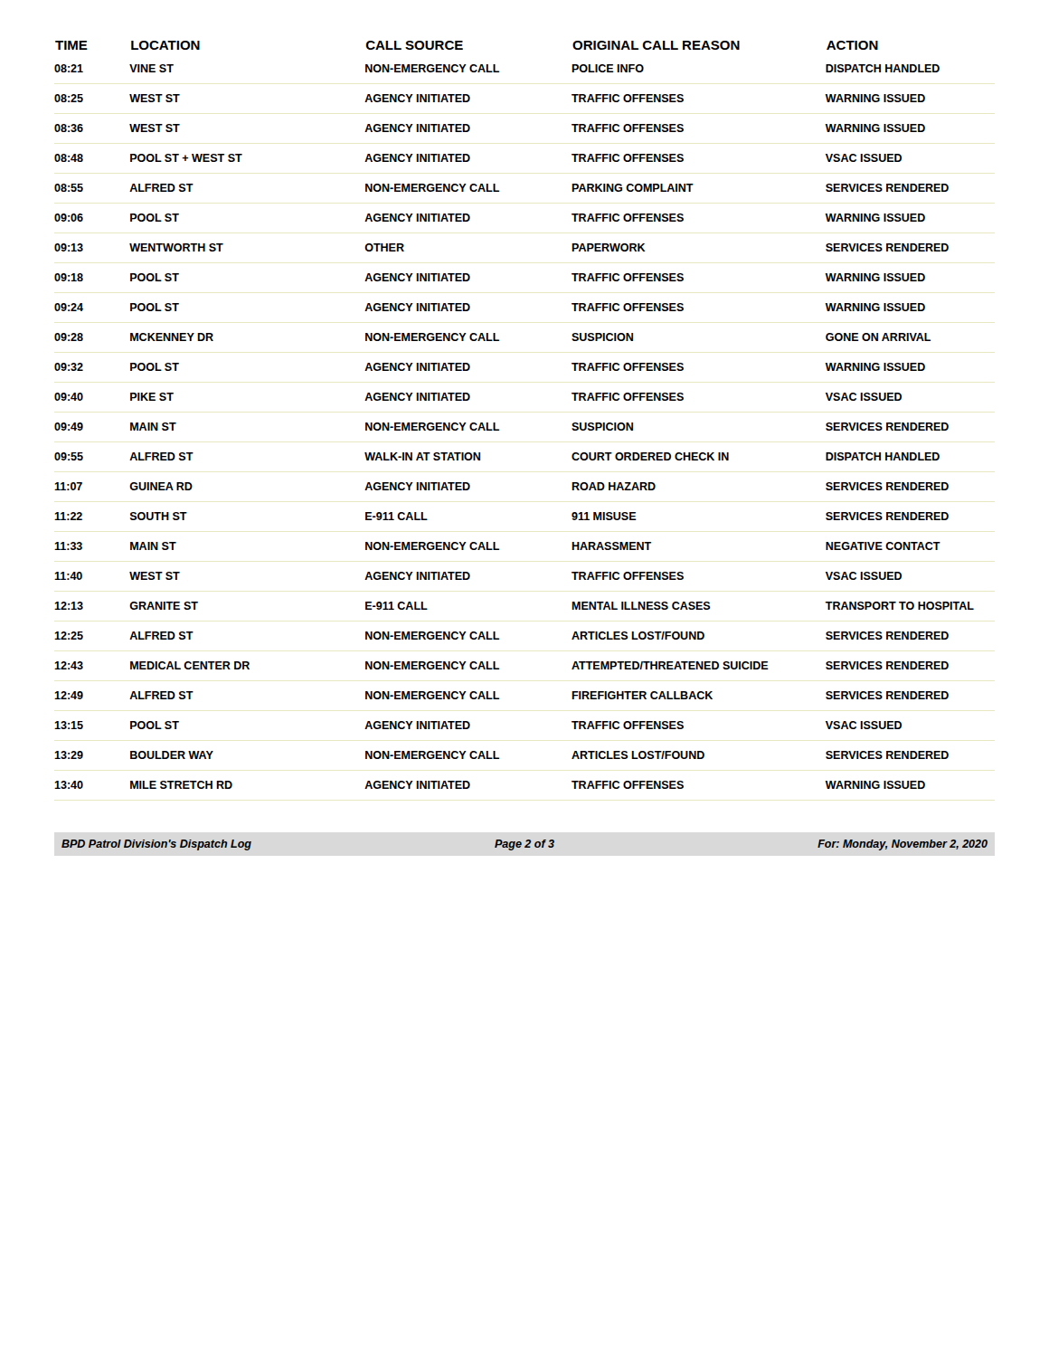| TIME | LOCATION | CALL SOURCE | ORIGINAL CALL REASON | ACTION |
| --- | --- | --- | --- | --- |
| 08:21 | VINE ST | NON-EMERGENCY CALL | POLICE INFO | DISPATCH HANDLED |
| 08:25 | WEST ST | AGENCY INITIATED | TRAFFIC OFFENSES | WARNING ISSUED |
| 08:36 | WEST ST | AGENCY INITIATED | TRAFFIC OFFENSES | WARNING ISSUED |
| 08:48 | POOL ST + WEST ST | AGENCY INITIATED | TRAFFIC OFFENSES | VSAC ISSUED |
| 08:55 | ALFRED ST | NON-EMERGENCY CALL | PARKING COMPLAINT | SERVICES RENDERED |
| 09:06 | POOL ST | AGENCY INITIATED | TRAFFIC OFFENSES | WARNING ISSUED |
| 09:13 | WENTWORTH ST | OTHER | PAPERWORK | SERVICES RENDERED |
| 09:18 | POOL ST | AGENCY INITIATED | TRAFFIC OFFENSES | WARNING ISSUED |
| 09:24 | POOL ST | AGENCY INITIATED | TRAFFIC OFFENSES | WARNING ISSUED |
| 09:28 | MCKENNEY DR | NON-EMERGENCY CALL | SUSPICION | GONE ON ARRIVAL |
| 09:32 | POOL ST | AGENCY INITIATED | TRAFFIC OFFENSES | WARNING ISSUED |
| 09:40 | PIKE ST | AGENCY INITIATED | TRAFFIC OFFENSES | VSAC ISSUED |
| 09:49 | MAIN ST | NON-EMERGENCY CALL | SUSPICION | SERVICES RENDERED |
| 09:55 | ALFRED ST | WALK-IN AT STATION | COURT ORDERED CHECK IN | DISPATCH HANDLED |
| 11:07 | GUINEA RD | AGENCY INITIATED | ROAD HAZARD | SERVICES RENDERED |
| 11:22 | SOUTH ST | E-911 CALL | 911 MISUSE | SERVICES RENDERED |
| 11:33 | MAIN ST | NON-EMERGENCY CALL | HARASSMENT | NEGATIVE CONTACT |
| 11:40 | WEST ST | AGENCY INITIATED | TRAFFIC OFFENSES | VSAC ISSUED |
| 12:13 | GRANITE ST | E-911 CALL | MENTAL ILLNESS CASES | TRANSPORT TO HOSPITAL |
| 12:25 | ALFRED ST | NON-EMERGENCY CALL | ARTICLES LOST/FOUND | SERVICES RENDERED |
| 12:43 | MEDICAL CENTER DR | NON-EMERGENCY CALL | ATTEMPTED/THREATENED SUICIDE | SERVICES RENDERED |
| 12:49 | ALFRED ST | NON-EMERGENCY CALL | FIREFIGHTER CALLBACK | SERVICES RENDERED |
| 13:15 | POOL ST | AGENCY INITIATED | TRAFFIC OFFENSES | VSAC ISSUED |
| 13:29 | BOULDER WAY | NON-EMERGENCY CALL | ARTICLES LOST/FOUND | SERVICES RENDERED |
| 13:40 | MILE STRETCH RD | AGENCY INITIATED | TRAFFIC OFFENSES | WARNING ISSUED |
BPD Patrol Division's Dispatch Log Page 2 of 3 For: Monday, November 2, 2020